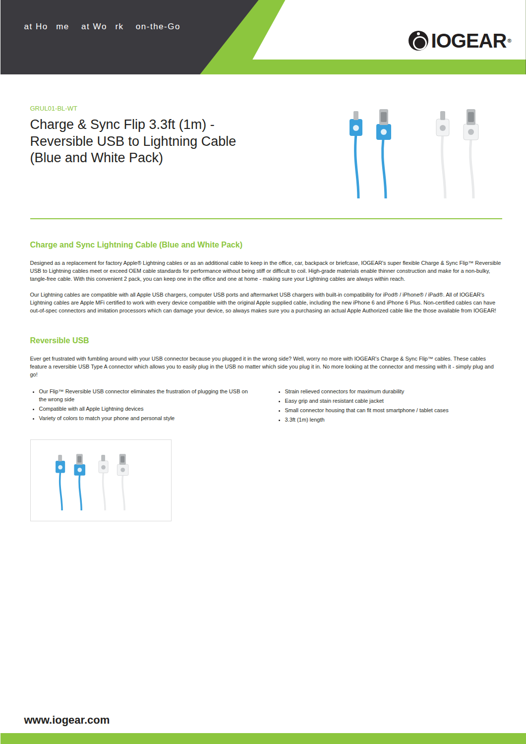at Home at Work on-the-Go
IOGEAR®
GRUL01-BL-WT
Charge & Sync Flip 3.3ft (1m) - Reversible USB to Lightning Cable (Blue and White Pack)
Charge and Sync Lightning Cable (Blue and White Pack)
Designed as a replacement for factory Apple® Lightning cables or as an additional cable to keep in the office, car, backpack or briefcase, IOGEAR's super flexible Charge & Sync Flip™ Reversible USB to Lightning cables meet or exceed OEM cable standards for performance without being stiff or difficult to coil. High-grade materials enable thinner construction and make for a non-bulky, tangle-free cable. With this convenient 2 pack, you can keep one in the office and one at home - making sure your Lightning cables are always within reach.
Our Lightning cables are compatible with all Apple USB chargers, computer USB ports and aftermarket USB chargers with built-in compatibility for iPod® / iPhone® / iPad®. All of IOGEAR's Lightning cables are Apple MFi certified to work with every device compatible with the original Apple supplied cable, including the new iPhone 6 and iPhone 6 Plus. Non-certified cables can have out-of-spec connectors and imitation processors which can damage your device, so always makes sure you a purchasing an actual Apple Authorized cable like the those available from IOGEAR!
Reversible USB
Ever get frustrated with fumbling around with your USB connector because you plugged it in the wrong side? Well, worry no more with IOGEAR's Charge & Sync Flip™ cables. These cables feature a reversible USB Type A connector which allows you to easily plug in the USB no matter which side you plug it in. No more looking at the connector and messing with it - simply plug and go!
Our Flip™ Reversible USB connector eliminates the frustration of plugging the USB on the wrong side
Compatible with all Apple Lightning devices
Variety of colors to match your phone and personal style
Strain relieved connectors for maximum durability
Easy grip and stain resistant cable jacket
Small connector housing that can fit most smartphone / tablet cases
3.3ft (1m) length
www.iogear.com